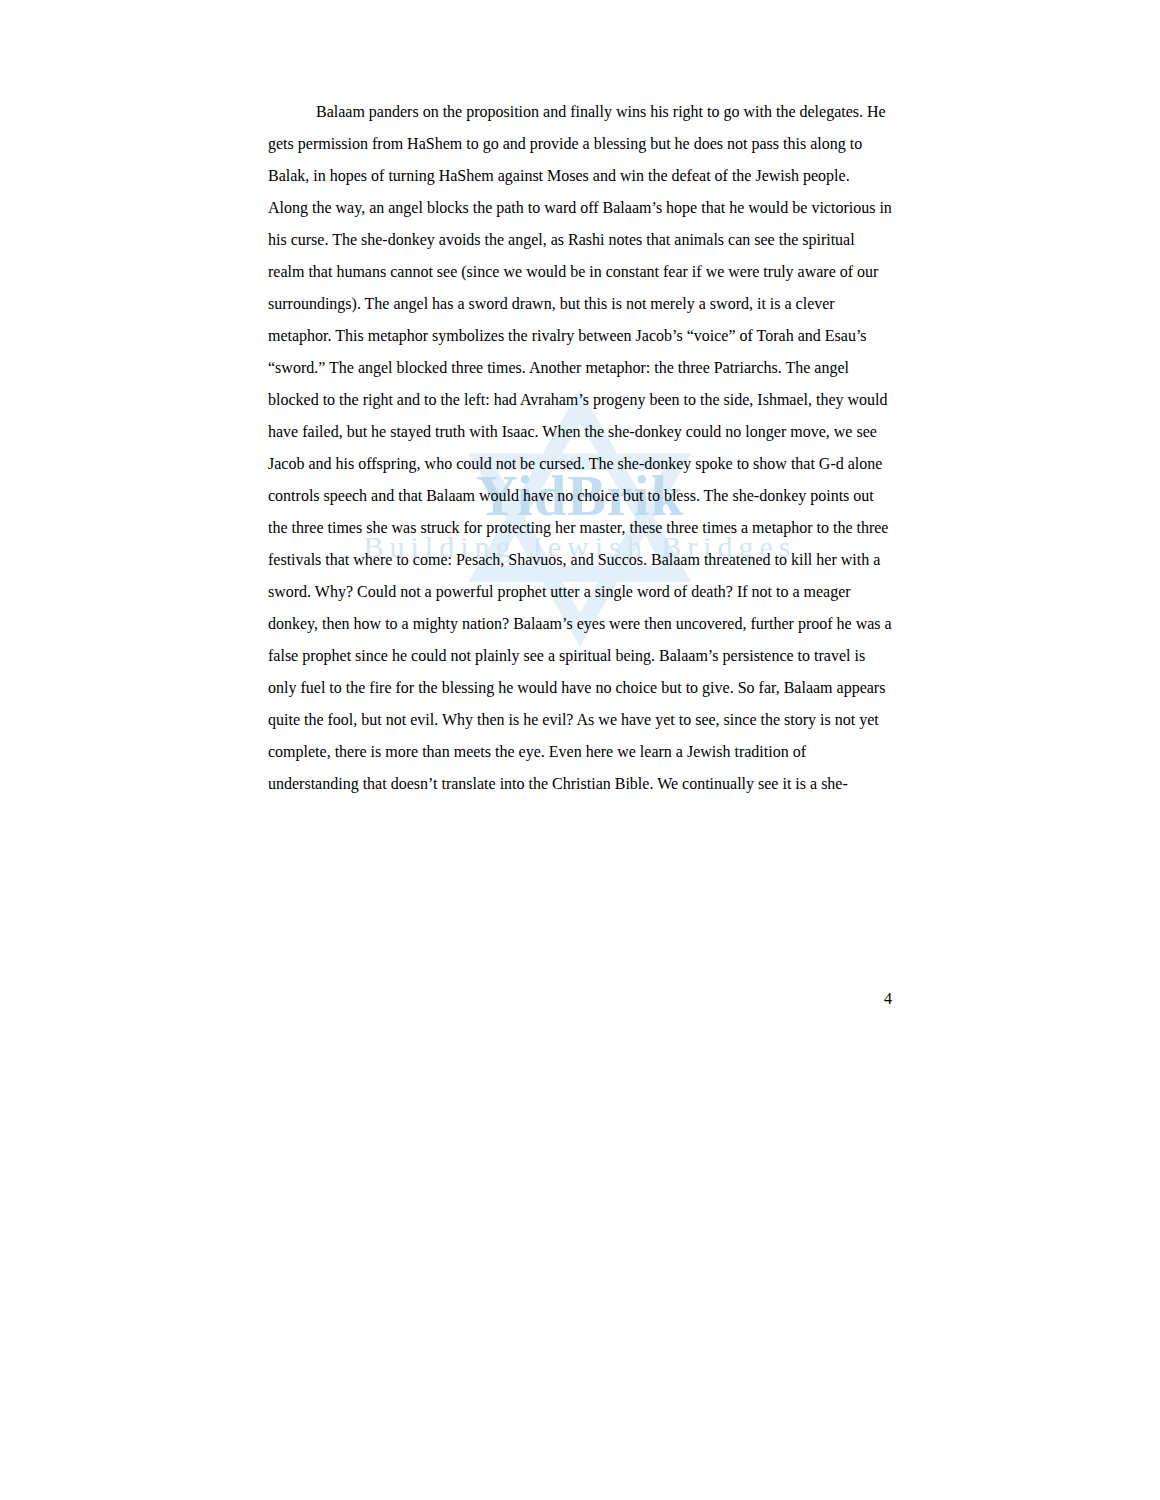✡ YidBrik Building Jewish Bridges
Balaam panders on the proposition and finally wins his right to go with the delegates. He gets permission from HaShem to go and provide a blessing but he does not pass this along to Balak, in hopes of turning HaShem against Moses and win the defeat of the Jewish people. Along the way, an angel blocks the path to ward off Balaam’s hope that he would be victorious in his curse. The she-donkey avoids the angel, as Rashi notes that animals can see the spiritual realm that humans cannot see (since we would be in constant fear if we were truly aware of our surroundings). The angel has a sword drawn, but this is not merely a sword, it is a clever metaphor. This metaphor symbolizes the rivalry between Jacob’s “voice” of Torah and Esau’s “sword.” The angel blocked three times. Another metaphor: the three Patriarchs. The angel blocked to the right and to the left: had Avraham’s progeny been to the side, Ishmael, they would have failed, but he stayed truth with Isaac. When the she-donkey could no longer move, we see Jacob and his offspring, who could not be cursed. The she-donkey spoke to show that G-d alone controls speech and that Balaam would have no choice but to bless. The she-donkey points out the three times she was struck for protecting her master, these three times a metaphor to the three festivals that where to come: Pesach, Shavuos, and Succos. Balaam threatened to kill her with a sword. Why? Could not a powerful prophet utter a single word of death? If not to a meager donkey, then how to a mighty nation? Balaam’s eyes were then uncovered, further proof he was a false prophet since he could not plainly see a spiritual being. Balaam’s persistence to travel is only fuel to the fire for the blessing he would have no choice but to give. So far, Balaam appears quite the fool, but not evil. Why then is he evil? As we have yet to see, since the story is not yet complete, there is more than meets the eye. Even here we learn a Jewish tradition of understanding that doesn’t translate into the Christian Bible. We continually see it is a she-
4